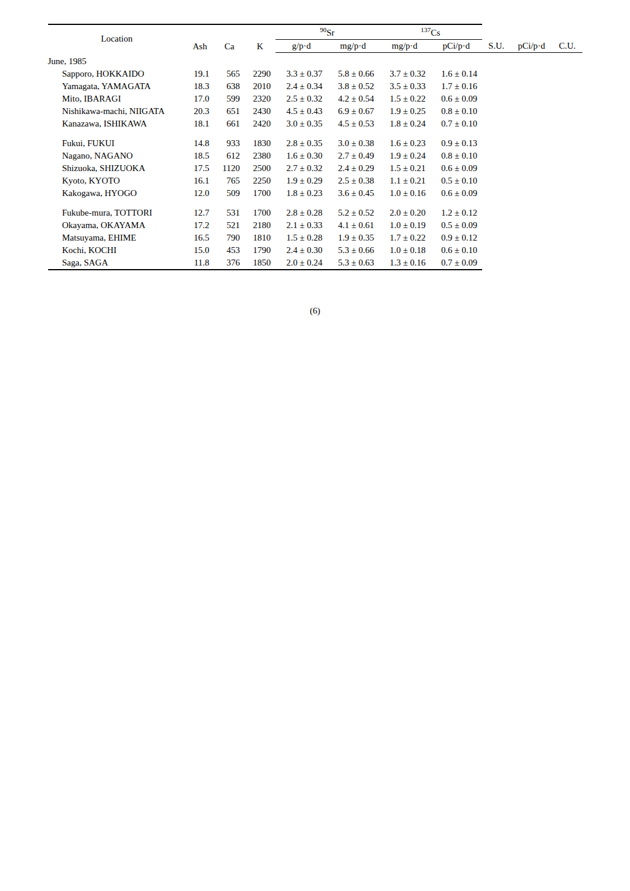| Location | Ash | Ca | K | 90 Sr | 137 Cs |
| --- | --- | --- | --- | --- | --- |
| g/p·d | mg/p·d | mg/p·d | pCi/p·d | S.U. | pCi/p·d | C.U. |
| June, 1985 |
| Sapporo, HOKKAIDO | 19.1 | 565 | 2290 | 3.3 ± 0.37 | 5.8 ± 0.66 | 3.7 ± 0.32 | 1.6 ± 0.14 |
| Yamagata, YAMAGATA | 18.3 | 638 | 2010 | 2.4 ± 0.34 | 3.8 ± 0.52 | 3.5 ± 0.33 | 1.7 ± 0.16 |
| Mito, IBARAGI | 17.0 | 599 | 2320 | 2.5 ± 0.32 | 4.2 ± 0.54 | 1.5 ± 0.22 | 0.6 ± 0.09 |
| Nishikawa-machi, NIIGATA | 20.3 | 651 | 2430 | 4.5 ± 0.43 | 6.9 ± 0.67 | 1.9 ± 0.25 | 0.8 ± 0.10 |
| Kanazawa, ISHIKAWA | 18.1 | 661 | 2420 | 3.0 ± 0.35 | 4.5 ± 0.53 | 1.8 ± 0.24 | 0.7 ± 0.10 |
| Fukui, FUKUI | 14.8 | 933 | 1830 | 2.8 ± 0.35 | 3.0 ± 0.38 | 1.6 ± 0.23 | 0.9 ± 0.13 |
| Nagano, NAGANO | 18.5 | 612 | 2380 | 1.6 ± 0.30 | 2.7 ± 0.49 | 1.9 ± 0.24 | 0.8 ± 0.10 |
| Shizuoka, SHIZUOKA | 17.5 | 1120 | 2500 | 2.7 ± 0.32 | 2.4 ± 0.29 | 1.5 ± 0.21 | 0.6 ± 0.09 |
| Kyoto, KYOTO | 16.1 | 765 | 2250 | 1.9 ± 0.29 | 2.5 ± 0.38 | 1.1 ± 0.21 | 0.5 ± 0.10 |
| Kakogawa, HYOGO | 12.0 | 509 | 1700 | 1.8 ± 0.23 | 3.6 ± 0.45 | 1.0 ± 0.16 | 0.6 ± 0.09 |
| Fukube-mura, TOTTORI | 12.7 | 531 | 1700 | 2.8 ± 0.28 | 5.2 ± 0.52 | 2.0 ± 0.20 | 1.2 ± 0.12 |
| Okayama, OKAYAMA | 17.2 | 521 | 2180 | 2.1 ± 0.33 | 4.1 ± 0.61 | 1.0 ± 0.19 | 0.5 ± 0.09 |
| Matsuyama, EHIME | 16.5 | 790 | 1810 | 1.5 ± 0.28 | 1.9 ± 0.35 | 1.7 ± 0.22 | 0.9 ± 0.12 |
| Kochi, KOCHI | 15.0 | 453 | 1790 | 2.4 ± 0.30 | 5.3 ± 0.66 | 1.0 ± 0.18 | 0.6 ± 0.10 |
| Saga, SAGA | 11.8 | 376 | 1850 | 2.0 ± 0.24 | 5.3 ± 0.63 | 1.3 ± 0.16 | 0.7 ± 0.09 |
(6)